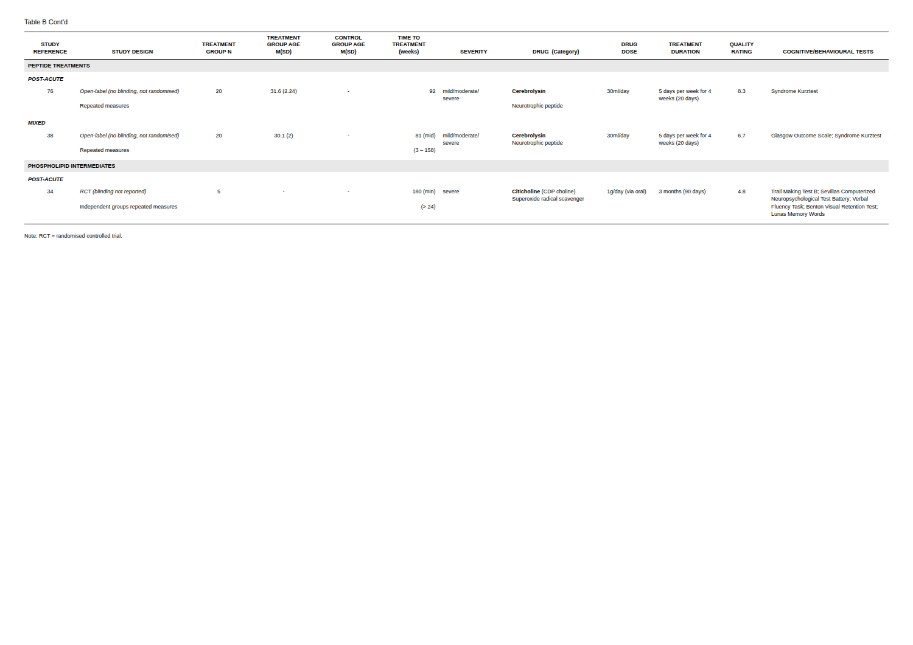Table B Cont'd
| STUDY REFERENCE | STUDY DESIGN | TREATMENT GROUP N | TREATMENT GROUP AGE M(SD) | CONTROL GROUP AGE M(SD) | TIME TO TREATMENT (weeks) | SEVERITY | DRUG (Category) | DRUG DOSE | TREATMENT DURATION | QUALITY RATING | COGNITIVE/BEHAVIOURAL TESTS |
| --- | --- | --- | --- | --- | --- | --- | --- | --- | --- | --- | --- |
| PEPTIDE TREATMENTS |
| POST-ACUTE |
| 76 | Open-label (no blinding, not randomised) Repeated measures | 20 | 31.6 (2.24) | - | 92 | mild/moderate/ severe | Cerebrolysin Neurotrophic peptide | 30ml/day | 5 days per week for 4 weeks (20 days) | 8.3 | Syndrome Kurztest |
| MIXED |
| 38 | Open-label (no blinding, not randomised) Repeated measures | 20 | 30.1 (2) | - | 81 (mid) (3 – 158) | mild/moderate/ severe | Cerebrolysin Neurotrophic peptide | 30ml/day | 5 days per week for 4 weeks (20 days) | 6.7 | Glasgow Outcome Scale; Syndrome Kurztest |
| PHOSPHOLIPID INTERMEDIATES |
| POST-ACUTE |
| 34 | RCT (blinding not reported) Independent groups repeated measures | 5 | - | - | 180 (min) (> 24) | severe | Citicholine (CDP choline) Superoxide radical scavenger | 1g/day (via oral) | 3 months (90 days) | 4.8 | Trail Making Test B; Sevillas Computerized Neuropsychological Test Battery; Verbal Fluency Task; Benton Visual Retention Test; Lurias Memory Words |
Note: RCT = randomised controlled trial.